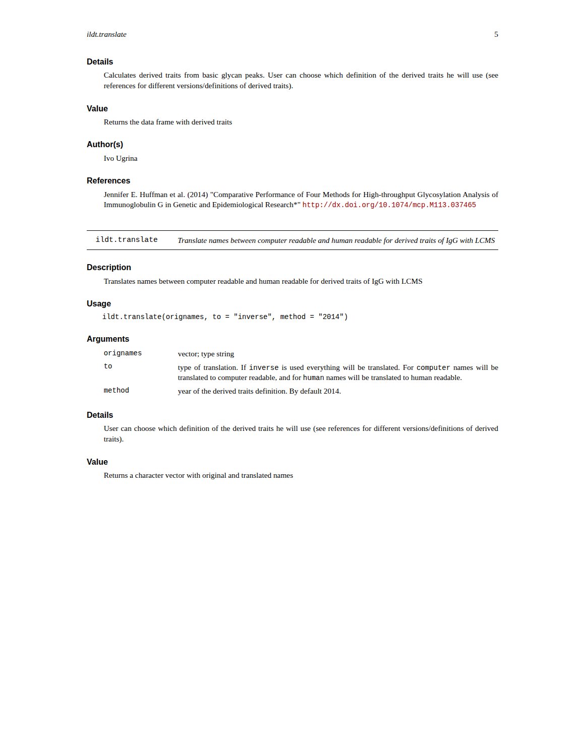ildt.translate 5
Details
Calculates derived traits from basic glycan peaks. User can choose which definition of the derived traits he will use (see references for different versions/definitions of derived traits).
Value
Returns the data frame with derived traits
Author(s)
Ivo Ugrina
References
Jennifer E. Huffman et al. (2014) "Comparative Performance of Four Methods for High-throughput Glycosylation Analysis of Immunoglobulin G in Genetic and Epidemiological Research*" http://dx.doi.org/10.1074/mcp.M113.037465
ildt.translate
Translate names between computer readable and human readable for derived traits of IgG with LCMS
Description
Translates names between computer readable and human readable for derived traits of IgG with LCMS
Usage
ildt.translate(orignames, to = "inverse", method = "2014")
Arguments
| orignames | vector; type string |
| to | type of translation. If inverse is used everything will be translated. For computer names will be translated to computer readable, and for human names will be translated to human readable. |
| method | year of the derived traits definition. By default 2014. |
Details
User can choose which definition of the derived traits he will use (see references for different versions/definitions of derived traits).
Value
Returns a character vector with original and translated names